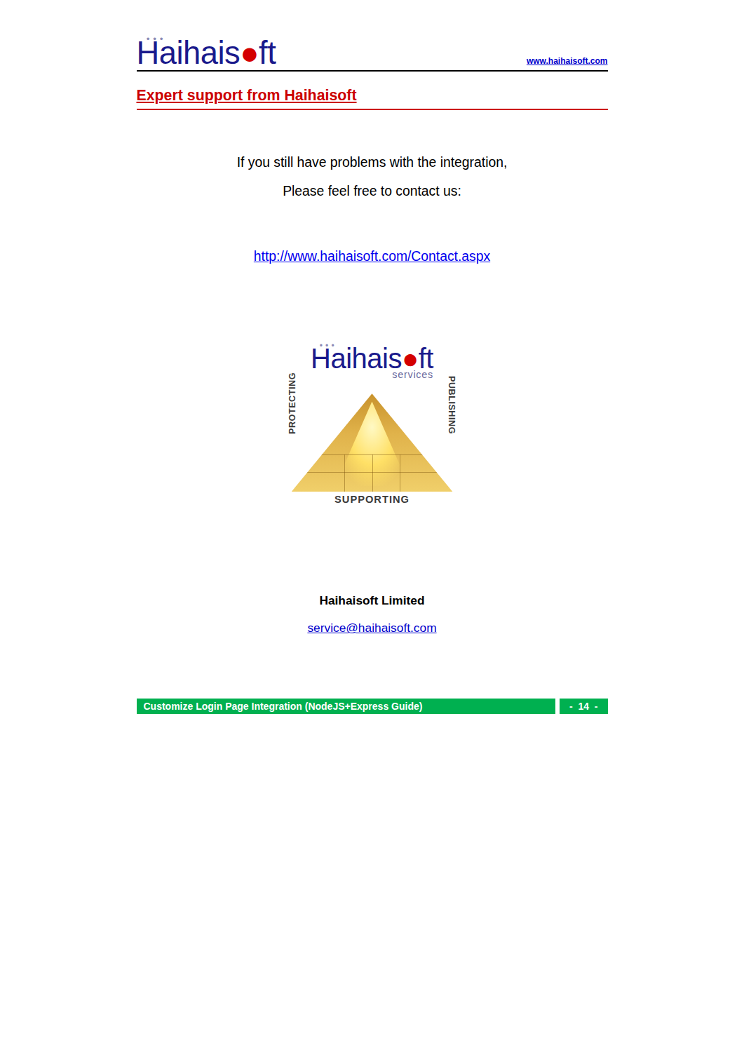•••Haihais●ft
www.haihaisoft.com
Expert support from Haihaisoft
If you still have problems with the integration,
Please feel free to contact us:
http://www.haihaisoft.com/Contact.aspx
•••Haihais●ft services
PROTECTING
PUBLISHING
SUPPORTING
Haihaisoft Limited
service@haihaisoft.com
Customize Login Page Integration (NodeJS+Express Guide)
- 14 -